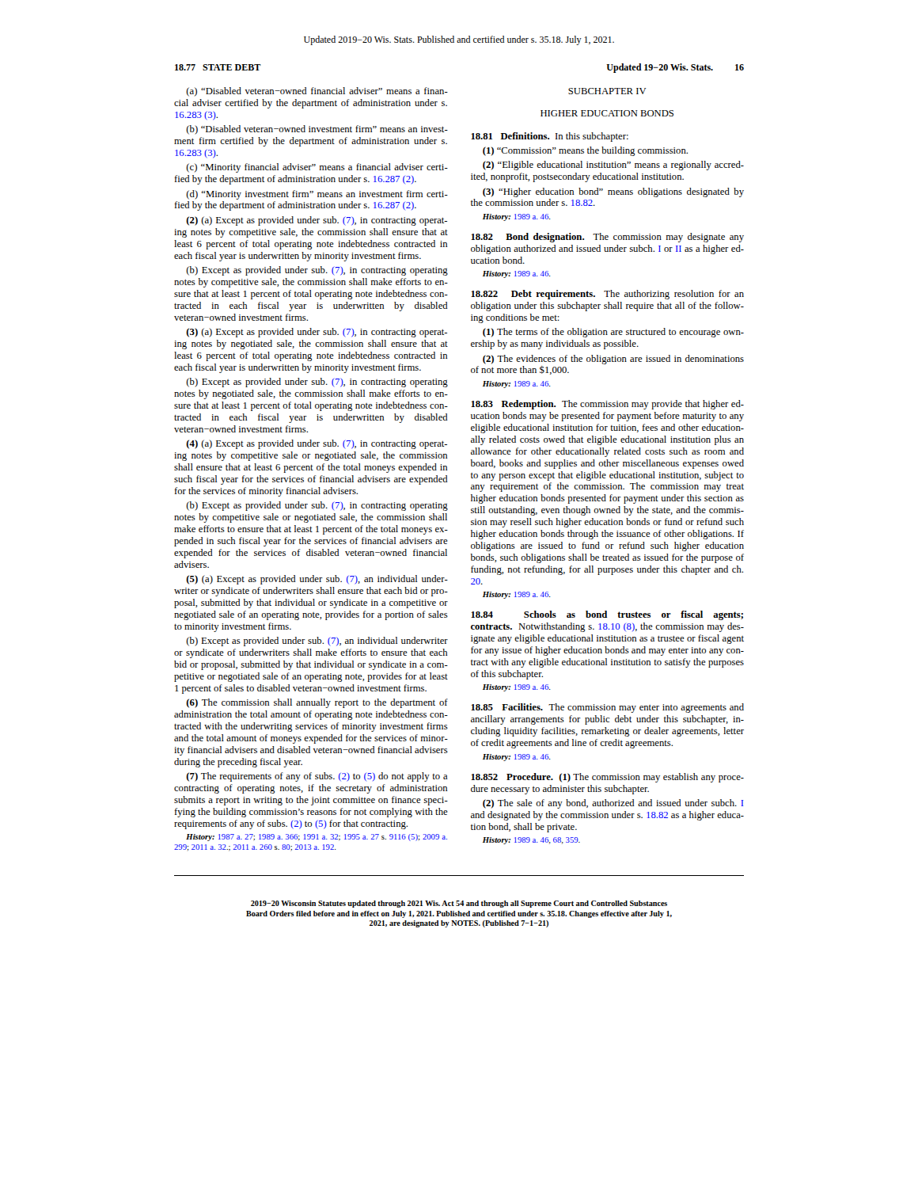Updated 2019−20 Wis. Stats. Published and certified under s. 35.18. July 1, 2021.
18.77 STATE DEBT
Updated 19−20 Wis. Stats.16
(a) “Disabled veteran−owned financial adviser” means a financial adviser certified by the department of administration under s. 16.283 (3).
(b) “Disabled veteran−owned investment firm” means an investment firm certified by the department of administration under s. 16.283 (3).
(c) “Minority financial adviser” means a financial adviser certified by the department of administration under s. 16.287 (2).
(d) “Minority investment firm” means an investment firm certified by the department of administration under s. 16.287 (2).
(2) (a) Except as provided under sub. (7), in contracting operating notes by competitive sale, the commission shall ensure that at least 6 percent of total operating note indebtedness contracted in each fiscal year is underwritten by minority investment firms.
(b) Except as provided under sub. (7), in contracting operating notes by competitive sale, the commission shall make efforts to ensure that at least 1 percent of total operating note indebtedness contracted in each fiscal year is underwritten by disabled veteran−owned investment firms.
(3) (a) Except as provided under sub. (7), in contracting operating notes by negotiated sale, the commission shall ensure that at least 6 percent of total operating note indebtedness contracted in each fiscal year is underwritten by minority investment firms.
(b) Except as provided under sub. (7), in contracting operating notes by negotiated sale, the commission shall make efforts to ensure that at least 1 percent of total operating note indebtedness contracted in each fiscal year is underwritten by disabled veteran−owned investment firms.
(4) (a) Except as provided under sub. (7), in contracting operating notes by competitive sale or negotiated sale, the commission shall ensure that at least 6 percent of the total moneys expended in such fiscal year for the services of financial advisers are expended for the services of minority financial advisers.
(b) Except as provided under sub. (7), in contracting operating notes by competitive sale or negotiated sale, the commission shall make efforts to ensure that at least 1 percent of the total moneys expended in such fiscal year for the services of financial advisers are expended for the services of disabled veteran−owned financial advisers.
(5) (a) Except as provided under sub. (7), an individual underwriter or syndicate of underwriters shall ensure that each bid or proposal, submitted by that individual or syndicate in a competitive or negotiated sale of an operating note, provides for a portion of sales to minority investment firms.
(b) Except as provided under sub. (7), an individual underwriter or syndicate of underwriters shall make efforts to ensure that each bid or proposal, submitted by that individual or syndicate in a competitive or negotiated sale of an operating note, provides for at least 1 percent of sales to disabled veteran−owned investment firms.
(6) The commission shall annually report to the department of administration the total amount of operating note indebtedness contracted with the underwriting services of minority investment firms and the total amount of moneys expended for the services of minority financial advisers and disabled veteran−owned financial advisers during the preceding fiscal year.
(7) The requirements of any of subs. (2) to (5) do not apply to a contracting of operating notes, if the secretary of administration submits a report in writing to the joint committee on finance specifying the building commission’s reasons for not complying with the requirements of any of subs. (2) to (5) for that contracting.
History: 1987 a. 27; 1989 a. 366; 1991 a. 32; 1995 a. 27 s. 9116 (5); 2009 a. 299; 2011 a. 32.; 2011 a. 260 s. 80; 2013 a. 192.
SUBCHAPTER IV HIGHER EDUCATION BONDS
18.81 Definitions. In this subchapter:
(1) “Commission” means the building commission.
(2) “Eligible educational institution” means a regionally accredited, nonprofit, postsecondary educational institution.
(3) “Higher education bond” means obligations designated by the commission under s. 18.82.
History: 1989 a. 46.
18.82 Bond designation. The commission may designate any obligation authorized and issued under subch. I or II as a higher education bond.
History: 1989 a. 46.
18.822 Debt requirements. The authorizing resolution for an obligation under this subchapter shall require that all of the following conditions be met:
(1) The terms of the obligation are structured to encourage ownership by as many individuals as possible.
(2) The evidences of the obligation are issued in denominations of not more than $1,000.
History: 1989 a. 46.
18.83 Redemption. The commission may provide that higher education bonds may be presented for payment before maturity to any eligible educational institution for tuition, fees and other educationally related costs owed that eligible educational institution plus an allowance for other educationally related costs such as room and board, books and supplies and other miscellaneous expenses owed to any person except that eligible educational institution, subject to any requirement of the commission. The commission may treat higher education bonds presented for payment under this section as still outstanding, even though owned by the state, and the commission may resell such higher education bonds or fund or refund such higher education bonds through the issuance of other obligations. If obligations are issued to fund or refund such higher education bonds, such obligations shall be treated as issued for the purpose of funding, not refunding, for all purposes under this chapter and ch. 20.
History: 1989 a. 46.
18.84 Schools as bond trustees or fiscal agents; contracts. Notwithstanding s. 18.10 (8), the commission may designate any eligible educational institution as a trustee or fiscal agent for any issue of higher education bonds and may enter into any contract with any eligible educational institution to satisfy the purposes of this subchapter.
History: 1989 a. 46.
18.85 Facilities. The commission may enter into agreements and ancillary arrangements for public debt under this subchapter, including liquidity facilities, remarketing or dealer agreements, letter of credit agreements and line of credit agreements.
History: 1989 a. 46.
18.852 Procedure. (1) The commission may establish any procedure necessary to administer this subchapter.
(2) The sale of any bond, authorized and issued under subch. I and designated by the commission under s. 18.82 as a higher education bond, shall be private.
History: 1989 a. 46, 68, 359.
2019−20 Wisconsin Statutes updated through 2021 Wis. Act 54 and through all Supreme Court and Controlled Substances
Board Orders filed before and in effect on July 1, 2021. Published and certified under s. 35.18. Changes effective after July 1,
2021, are designated by NOTES. (Published 7−1−21)